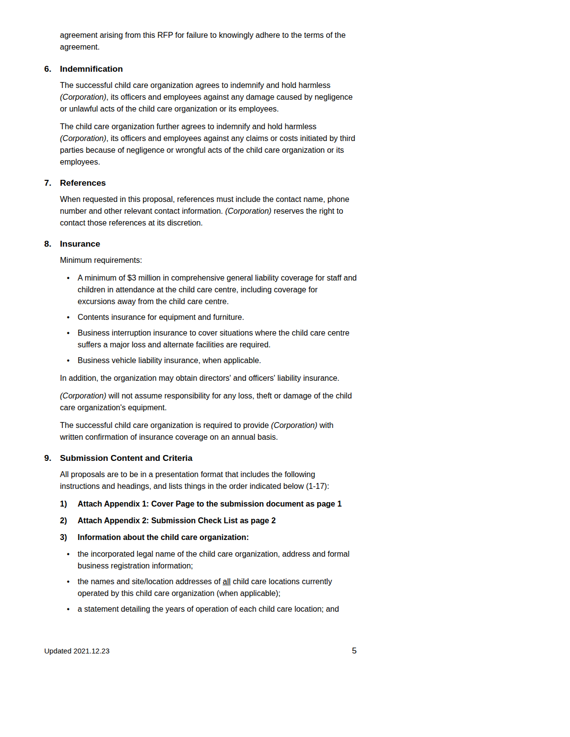agreement arising from this RFP for failure to knowingly adhere to the terms of the agreement.
6. Indemnification
The successful child care organization agrees to indemnify and hold harmless (Corporation), its officers and employees against any damage caused by negligence or unlawful acts of the child care organization or its employees.
The child care organization further agrees to indemnify and hold harmless (Corporation), its officers and employees against any claims or costs initiated by third parties because of negligence or wrongful acts of the child care organization or its employees.
7. References
When requested in this proposal, references must include the contact name, phone number and other relevant contact information. (Corporation) reserves the right to contact those references at its discretion.
8. Insurance
Minimum requirements:
A minimum of $3 million in comprehensive general liability coverage for staff and children in attendance at the child care centre, including coverage for excursions away from the child care centre.
Contents insurance for equipment and furniture.
Business interruption insurance to cover situations where the child care centre suffers a major loss and alternate facilities are required.
Business vehicle liability insurance, when applicable.
In addition, the organization may obtain directors' and officers' liability insurance.
(Corporation) will not assume responsibility for any loss, theft or damage of the child care organization's equipment.
The successful child care organization is required to provide (Corporation) with written confirmation of insurance coverage on an annual basis.
9. Submission Content and Criteria
All proposals are to be in a presentation format that includes the following instructions and headings, and lists things in the order indicated below (1-17):
1) Attach Appendix 1: Cover Page to the submission document as page 1
2) Attach Appendix 2: Submission Check List as page 2
3) Information about the child care organization:
the incorporated legal name of the child care organization, address and formal business registration information;
the names and site/location addresses of all child care locations currently operated by this child care organization (when applicable);
a statement detailing the years of operation of each child care location; and
Updated 2021.12.23 5